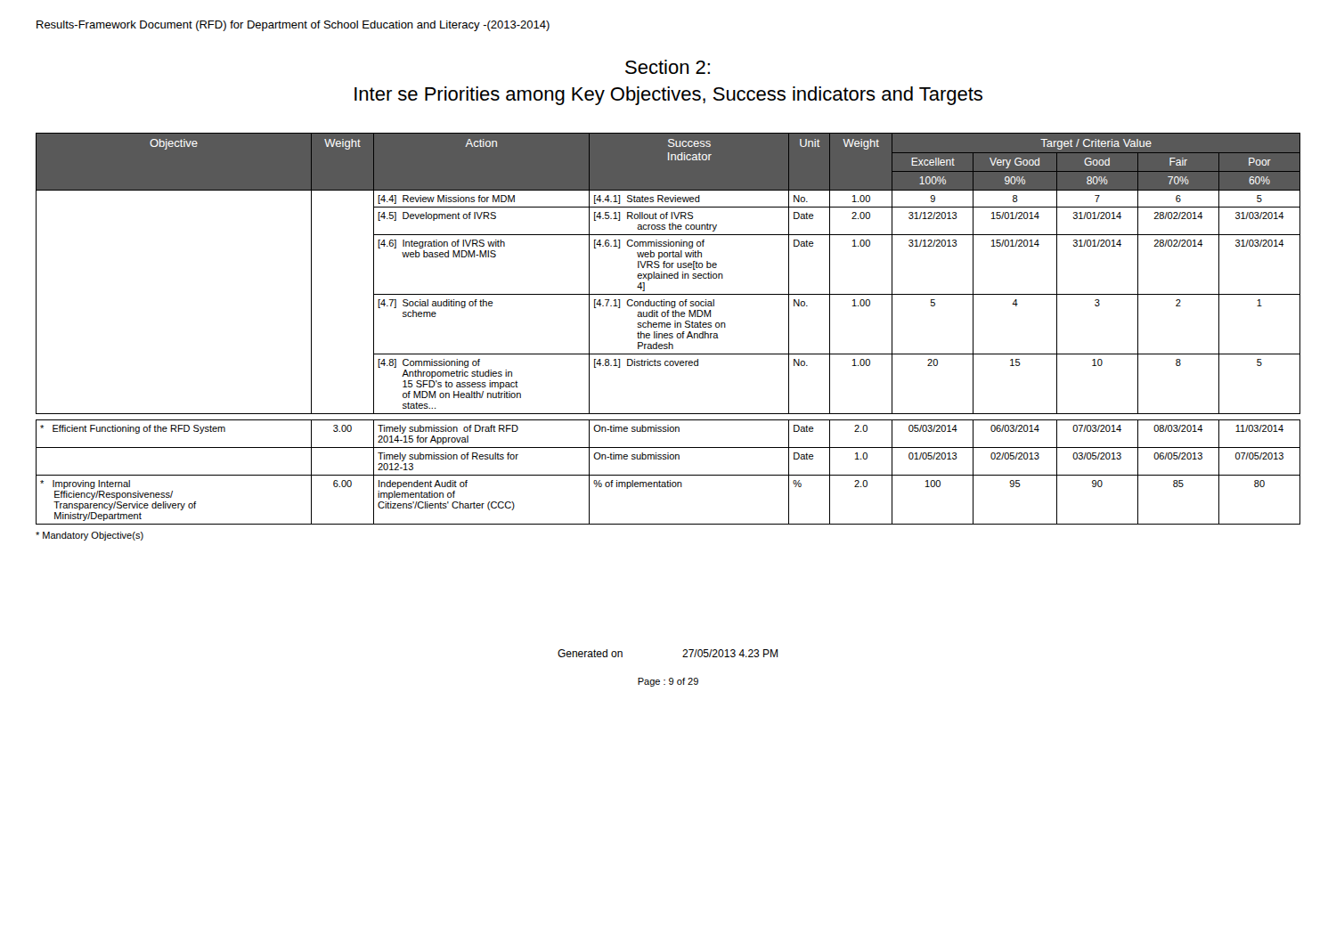Results-Framework Document (RFD) for Department of School Education and Literacy -(2013-2014)
Section 2:
Inter se Priorities among Key Objectives, Success indicators and Targets
| Objective | Weight | Action | Success Indicator | Unit | Weight | Target / Criteria Value |
| --- | --- | --- | --- | --- | --- | --- |
| Excellent | Very Good | Good | Fair | Poor |
| 100% | 90% | 80% | 70% | 60% |
| | | [4.4] Review Missions for MDM | [4.4.1] States Reviewed | No. | 1.00 | 9 | 8 | 7 | 6 | 5 |
| [4.5] Development of IVRS | [4.5.1] Rollout of IVRS across the country | Date | 2.00 | 31/12/2013 | 15/01/2014 | 31/01/2014 | 28/02/2014 | 31/03/2014 |
| [4.6] Integration of IVRS with web based MDM-MIS | [4.6.1] Commissioning of web portal with IVRS for use[to be explained in section 4] | Date | 1.00 | 31/12/2013 | 15/01/2014 | 31/01/2014 | 28/02/2014 | 31/03/2014 |
| [4.7] Social auditing of the scheme | [4.7.1] Conducting of social audit of the MDM scheme in States on the lines of Andhra Pradesh | No. | 1.00 | 5 | 4 | 3 | 2 | 1 |
| [4.8] Commissioning of Anthropometric studies in 15 SFD's to assess impact of MDM on Health/ nutrition states... | [4.8.1] Districts covered | No. | 1.00 | 20 | 15 | 10 | 8 | 5 |
| * Efficient Functioning of the RFD System | 3.00 | Timely submission of Draft RFD 2014-15 for Approval | On-time submission | Date | 2.0 | 05/03/2014 | 06/03/2014 | 07/03/2014 | 08/03/2014 | 11/03/2014 |
| | | Timely submission of Results for 2012-13 | On-time submission | Date | 1.0 | 01/05/2013 | 02/05/2013 | 03/05/2013 | 06/05/2013 | 07/05/2013 |
| * Improving Internal Efficiency/Responsiveness/ Transparency/Service delivery of Ministry/Department | 6.00 | Independent Audit of implementation of Citizens'/Clients' Charter (CCC) | % of implementation | % | 2.0 | 100 | 95 | 90 | 85 | 80 |
* Mandatory Objective(s)
Generated on 27/05/2013 4.23 PM
Page : 9 of 29